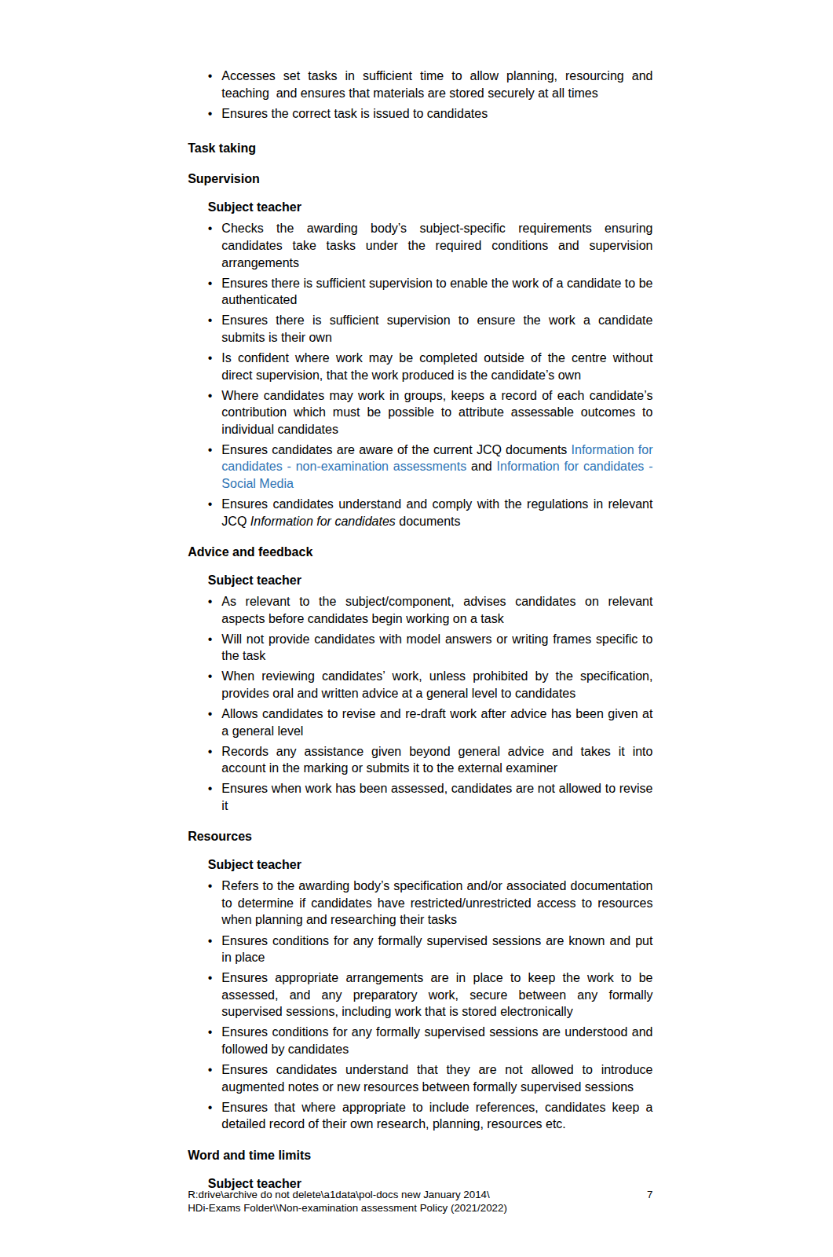Accesses set tasks in sufficient time to allow planning, resourcing and teaching and ensures that materials are stored securely at all times
Ensures the correct task is issued to candidates
Task taking
Supervision
Subject teacher
Checks the awarding body’s subject-specific requirements ensuring candidates take tasks under the required conditions and supervision arrangements
Ensures there is sufficient supervision to enable the work of a candidate to be authenticated
Ensures there is sufficient supervision to ensure the work a candidate submits is their own
Is confident where work may be completed outside of the centre without direct supervision, that the work produced is the candidate’s own
Where candidates may work in groups, keeps a record of each candidate’s contribution which must be possible to attribute assessable outcomes to individual candidates
Ensures candidates are aware of the current JCQ documents Information for candidates - non-examination assessments and Information for candidates - Social Media
Ensures candidates understand and comply with the regulations in relevant JCQ Information for candidates documents
Advice and feedback
Subject teacher
As relevant to the subject/component, advises candidates on relevant aspects before candidates begin working on a task
Will not provide candidates with model answers or writing frames specific to the task
When reviewing candidates’ work, unless prohibited by the specification, provides oral and written advice at a general level to candidates
Allows candidates to revise and re-draft work after advice has been given at a general level
Records any assistance given beyond general advice and takes it into account in the marking or submits it to the external examiner
Ensures when work has been assessed, candidates are not allowed to revise it
Resources
Subject teacher
Refers to the awarding body’s specification and/or associated documentation to determine if candidates have restricted/unrestricted access to resources when planning and researching their tasks
Ensures conditions for any formally supervised sessions are known and put in place
Ensures appropriate arrangements are in place to keep the work to be assessed, and any preparatory work, secure between any formally supervised sessions, including work that is stored electronically
Ensures conditions for any formally supervised sessions are understood and followed by candidates
Ensures candidates understand that they are not allowed to introduce augmented notes or new resources between formally supervised sessions
Ensures that where appropriate to include references, candidates keep a detailed record of their own research, planning, resources etc.
Word and time limits
Subject teacher
7 R:drive\archive do not delete\a1data\pol-docs new January 2014\ HDi-Exams Folder\\Non-examination assessment Policy (2021/2022)